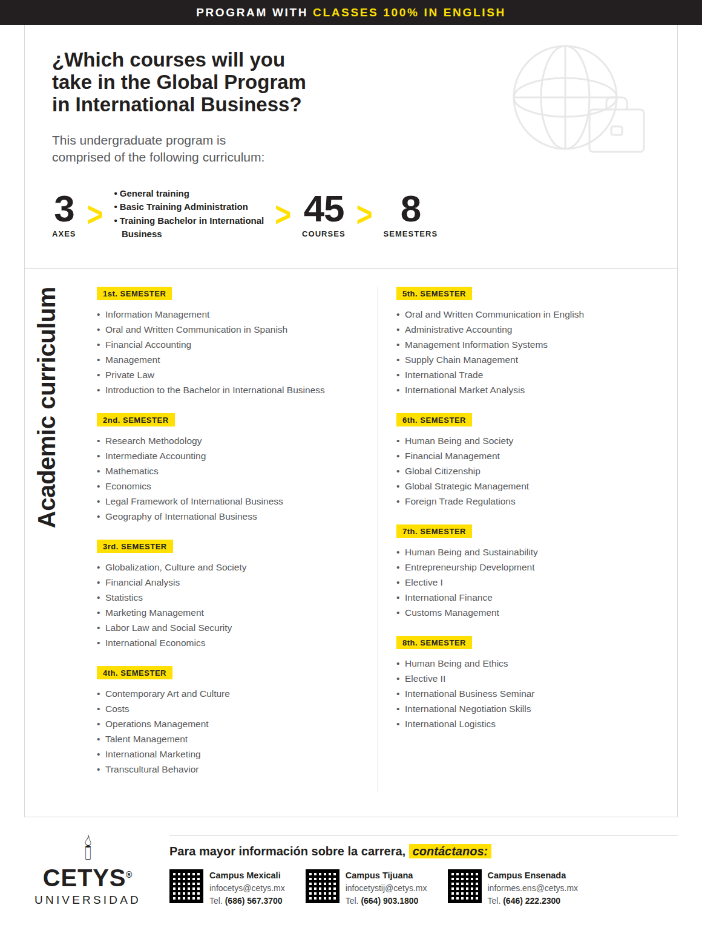PROGRAM WITH CLASSES 100% IN ENGLISH
¿Which courses will you
take in the Global Program
in International Business?
This undergraduate program is
comprised of the following curriculum:
3
AXES
>
• General training
• Basic Training Administration
• Training Bachelor in International
Business
>
45
COURSES
>
8
SEMESTERS
Academic curriculum
1st. SEMESTER
Information Management
Oral and Written Communication in Spanish
Financial Accounting
Management
Private Law
Introduction to the Bachelor in International Business
2nd. SEMESTER
Research Methodology
Intermediate Accounting
Mathematics
Economics
Legal Framework of International Business
Geography of International Business
3rd. SEMESTER
Globalization, Culture and Society
Financial Analysis
Statistics
Marketing Management
Labor Law and Social Security
International Economics
4th. SEMESTER
Contemporary Art and Culture
Costs
Operations Management
Talent Management
International Marketing
Transcultural Behavior
5th. SEMESTER
Oral and Written Communication in English
Administrative Accounting
Management Information Systems
Supply Chain Management
International Trade
International Market Analysis
6th. SEMESTER
Human Being and Society
Financial Management
Global Citizenship
Global Strategic Management
Foreign Trade Regulations
7th. SEMESTER
Human Being and Sustainability
Entrepreneurship Development
Elective I
International Finance
Customs Management
8th. SEMESTER
Human Being and Ethics
Elective II
International Business Seminar
International Negotiation Skills
International Logistics
🕯
CETYS®
UNIVERSIDAD
Para mayor información sobre la carrera, contáctanos:
Campus Mexicali infocetys@cetys.mx
Tel. (686) 567.3700
Campus Tijuana infocetystij@cetys.mx
Tel. (664) 903.1800
Campus Ensenada informes.ens@cetys.mx
Tel. (646) 222.2300